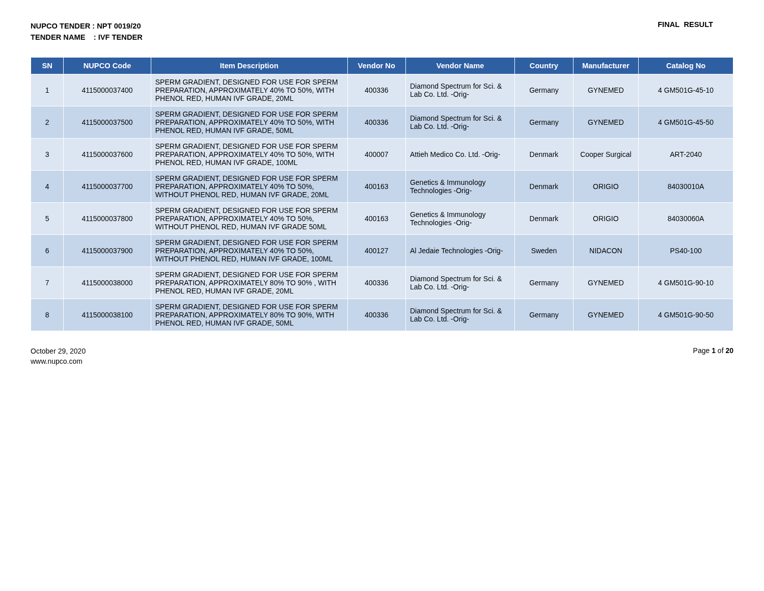نوبكو
NUPCO TENDER : NPT 0019/20
TENDER NAME : IVF TENDER
FINAL RESULT
| SN | NUPCO Code | Item Description | Vendor No | Vendor Name | Country | Manufacturer | Catalog No |
| --- | --- | --- | --- | --- | --- | --- | --- |
| 1 | 4115000037400 | SPERM GRADIENT, DESIGNED FOR USE FOR SPERM PREPARATION, APPROXIMATELY 40% TO 50%, WITH PHENOL RED, HUMAN IVF GRADE, 20ML | 400336 | Diamond Spectrum for Sci. & Lab Co. Ltd. -Orig- | Germany | GYNEMED | 4 GM501G-45-10 |
| 2 | 4115000037500 | SPERM GRADIENT, DESIGNED FOR USE FOR SPERM PREPARATION, APPROXIMATELY 40% TO 50%, WITH PHENOL RED, HUMAN IVF GRADE, 50ML | 400336 | Diamond Spectrum for Sci. & Lab Co. Ltd. -Orig- | Germany | GYNEMED | 4 GM501G-45-50 |
| 3 | 4115000037600 | SPERM GRADIENT, DESIGNED FOR USE FOR SPERM PREPARATION, APPROXIMATELY 40% TO 50%, WITH PHENOL RED, HUMAN IVF GRADE, 100ML | 400007 | Attieh Medico Co. Ltd. -Orig- | Denmark | Cooper Surgical | ART-2040 |
| 4 | 4115000037700 | SPERM GRADIENT, DESIGNED FOR USE FOR SPERM PREPARATION, APPROXIMATELY 40% TO 50%, WITHOUT PHENOL RED, HUMAN IVF GRADE, 20ML | 400163 | Genetics & Immunology Technologies -Orig- | Denmark | ORIGIO | 84030010A |
| 5 | 4115000037800 | SPERM GRADIENT, DESIGNED FOR USE FOR SPERM PREPARATION, APPROXIMATELY 40% TO 50%, WITHOUT PHENOL RED, HUMAN IVF GRADE 50ML | 400163 | Genetics & Immunology Technologies -Orig- | Denmark | ORIGIO | 84030060A |
| 6 | 4115000037900 | SPERM GRADIENT, DESIGNED FOR USE FOR SPERM PREPARATION, APPROXIMATELY 40% TO 50%, WITHOUT PHENOL RED, HUMAN IVF GRADE, 100ML | 400127 | Al Jedaie Technologies -Orig- | Sweden | NIDACON | PS40-100 |
| 7 | 4115000038000 | SPERM GRADIENT, DESIGNED FOR USE FOR SPERM PREPARATION, APPROXIMATELY 80% TO 90% , WITH PHENOL RED, HUMAN IVF GRADE, 20ML | 400336 | Diamond Spectrum for Sci. & Lab Co. Ltd. -Orig- | Germany | GYNEMED | 4 GM501G-90-10 |
| 8 | 4115000038100 | SPERM GRADIENT, DESIGNED FOR USE FOR SPERM PREPARATION, APPROXIMATELY 80% TO 90%, WITH PHENOL RED, HUMAN IVF GRADE, 50ML | 400336 | Diamond Spectrum for Sci. & Lab Co. Ltd. -Orig- | Germany | GYNEMED | 4 GM501G-90-50 |
October 29, 2020
www.nupco.com
Page 1 of 20